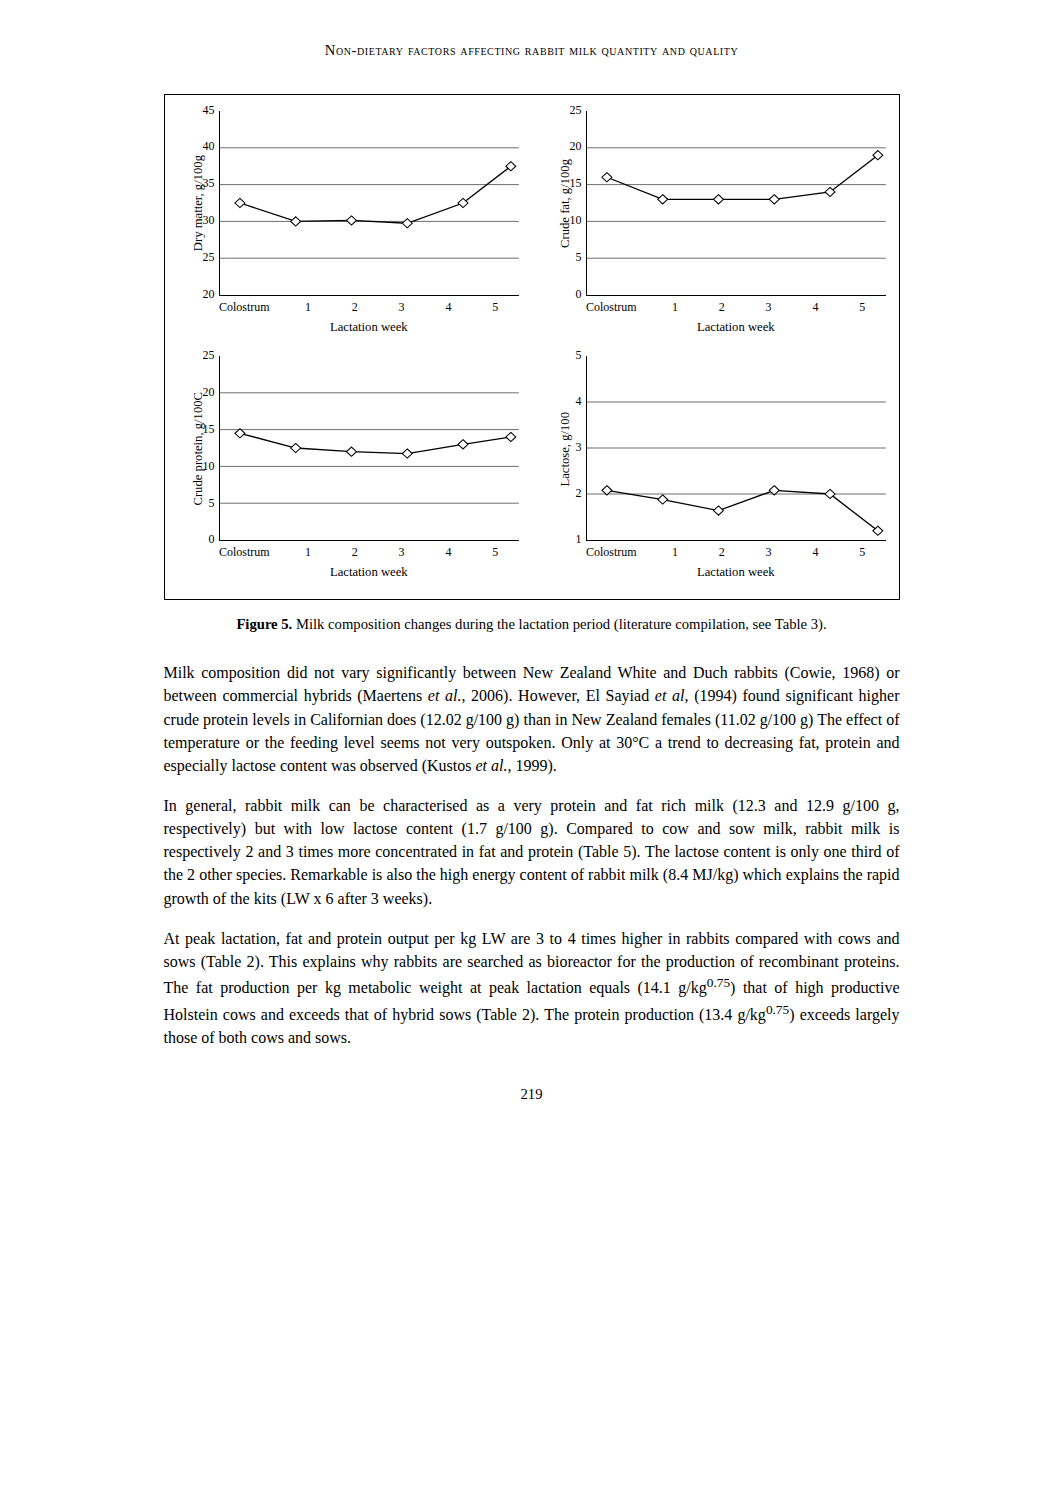Non-dietary factors affecting rabbit milk quantity and quality
Dry matter, g/100g
45 40 35 30 25 20
Colostrum 12345
Lactation week
Crude fat, g/100g
25 20 15 10 5 0
Colostrum 12345
Lactation week
Crude protein, g/100C
25 20 15 10 5 0
Colostrum 12345
Lactation week
Lactose, g/100
5 4 3 2 1
Colostrum 12345
Lactation week
Figure 5. Milk composition changes during the lactation period (literature compilation, see Table 3).
Milk composition did not vary significantly between New Zealand White and Duch rabbits (Cowie, 1968) or between commercial hybrids (Maertens et al., 2006). However, El Sayiad et al, (1994) found significant higher crude protein levels in Californian does (12.02 g/100 g) than in New Zealand females (11.02 g/100 g) The effect of temperature or the feeding level seems not very outspoken. Only at 30°C a trend to decreasing fat, protein and especially lactose content was observed (Kustos et al., 1999).
In general, rabbit milk can be characterised as a very protein and fat rich milk (12.3 and 12.9 g/100 g, respectively) but with low lactose content (1.7 g/100 g). Compared to cow and sow milk, rabbit milk is respectively 2 and 3 times more concentrated in fat and protein (Table 5). The lactose content is only one third of the 2 other species. Remarkable is also the high energy content of rabbit milk (8.4 MJ/kg) which explains the rapid growth of the kits (LW x 6 after 3 weeks).
At peak lactation, fat and protein output per kg LW are 3 to 4 times higher in rabbits compared with cows and sows (Table 2). This explains why rabbits are searched as bioreactor for the production of recombinant proteins. The fat production per kg metabolic weight at peak lactation equals (14.1 g/kg0.75) that of high productive Holstein cows and exceeds that of hybrid sows (Table 2). The protein production (13.4 g/kg0.75) exceeds largely those of both cows and sows.
219